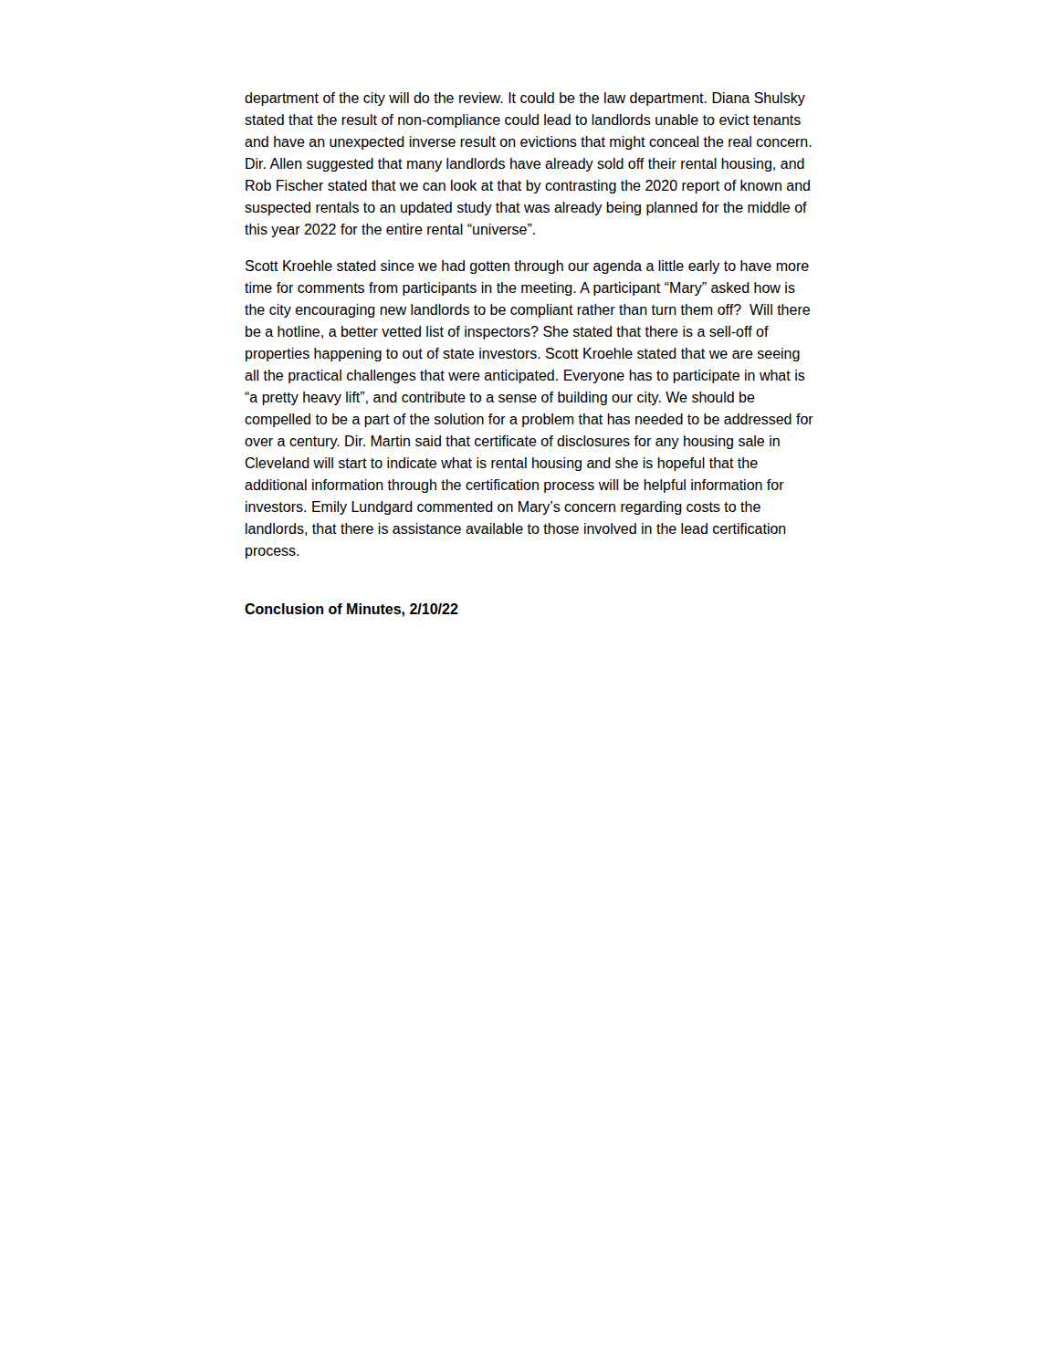department of the city will do the review. It could be the law department. Diana Shulsky stated that the result of non-compliance could lead to landlords unable to evict tenants and have an unexpected inverse result on evictions that might conceal the real concern. Dir. Allen suggested that many landlords have already sold off their rental housing, and Rob Fischer stated that we can look at that by contrasting the 2020 report of known and suspected rentals to an updated study that was already being planned for the middle of this year 2022 for the entire rental “universe”.
Scott Kroehle stated since we had gotten through our agenda a little early to have more time for comments from participants in the meeting. A participant “Mary” asked how is the city encouraging new landlords to be compliant rather than turn them off? Will there be a hotline, a better vetted list of inspectors? She stated that there is a sell-off of properties happening to out of state investors. Scott Kroehle stated that we are seeing all the practical challenges that were anticipated. Everyone has to participate in what is “a pretty heavy lift”, and contribute to a sense of building our city. We should be compelled to be a part of the solution for a problem that has needed to be addressed for over a century. Dir. Martin said that certificate of disclosures for any housing sale in Cleveland will start to indicate what is rental housing and she is hopeful that the additional information through the certification process will be helpful information for investors. Emily Lundgard commented on Mary’s concern regarding costs to the landlords, that there is assistance available to those involved in the lead certification process.
Conclusion of Minutes, 2/10/22